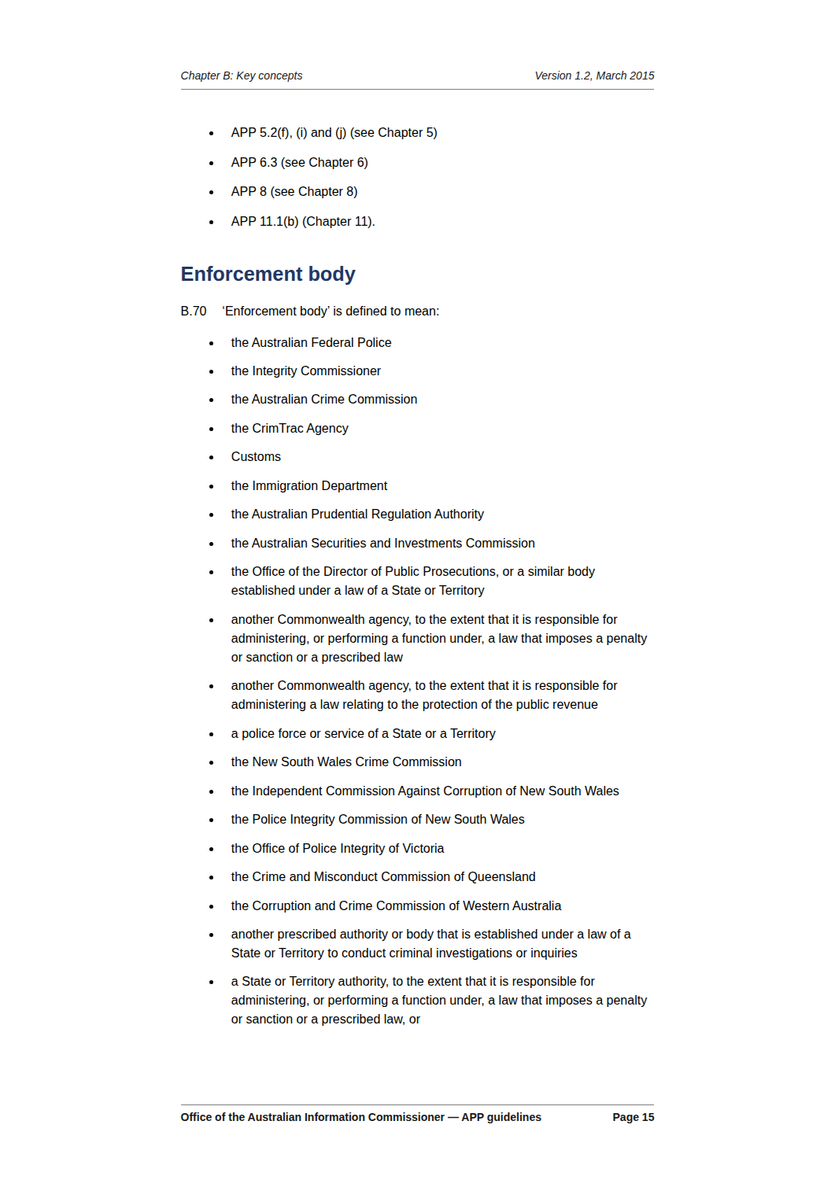Chapter B: Key concepts
Version 1.2, March 2015
APP 5.2(f), (i) and (j) (see Chapter 5)
APP 6.3 (see Chapter 6)
APP 8 (see Chapter 8)
APP 11.1(b) (Chapter 11).
Enforcement body
B.70
‘Enforcement body’ is defined to mean:
the Australian Federal Police
the Integrity Commissioner
the Australian Crime Commission
the CrimTrac Agency
Customs
the Immigration Department
the Australian Prudential Regulation Authority
the Australian Securities and Investments Commission
the Office of the Director of Public Prosecutions, or a similar body established under a law of a State or Territory
another Commonwealth agency, to the extent that it is responsible for administering, or performing a function under, a law that imposes a penalty or sanction or a prescribed law
another Commonwealth agency, to the extent that it is responsible for administering a law relating to the protection of the public revenue
a police force or service of a State or a Territory
the New South Wales Crime Commission
the Independent Commission Against Corruption of New South Wales
the Police Integrity Commission of New South Wales
the Office of Police Integrity of Victoria
the Crime and Misconduct Commission of Queensland
the Corruption and Crime Commission of Western Australia
another prescribed authority or body that is established under a law of a State or Territory to conduct criminal investigations or inquiries
a State or Territory authority, to the extent that it is responsible for administering, or performing a function under, a law that imposes a penalty or sanction or a prescribed law, or
Office of the Australian Information Commissioner — APP guidelines
Page 15